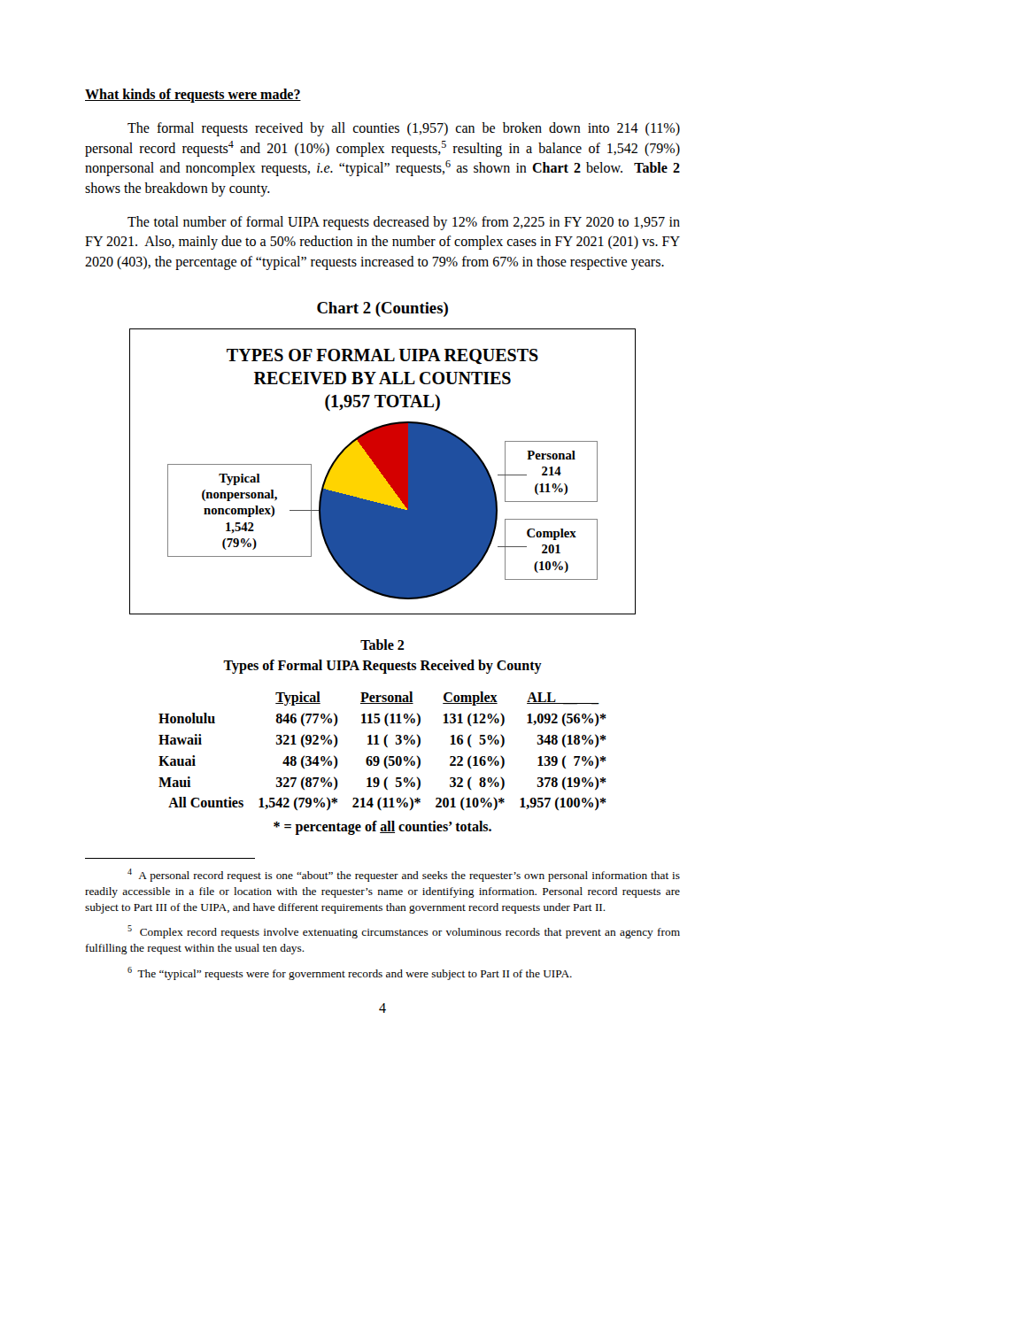What kinds of requests were made?
The formal requests received by all counties (1,957) can be broken down into 214 (11%) personal record requests4 and 201 (10%) complex requests,5 resulting in a balance of 1,542 (79%) nonpersonal and noncomplex requests, i.e. “typical” requests,6 as shown in Chart 2 below. Table 2 shows the breakdown by county.
The total number of formal UIPA requests decreased by 12% from 2,225 in FY 2020 to 1,957 in FY 2021. Also, mainly due to a 50% reduction in the number of complex cases in FY 2021 (201) vs. FY 2020 (403), the percentage of “typical” requests increased to 79% from 67% in those respective years.
Chart 2 (Counties)
TYPES OF FORMAL UIPA REQUESTS
RECEIVED BY ALL COUNTIES
(1,957 TOTAL)
Typical
(nonpersonal,
noncomplex)
1,542
(79%)
Personal
214
(11%)
Complex
201
(10%)
Table 2
Types of Formal UIPA Requests Received by County
| | Typical | Personal | Complex | ALL __ _ |
| --- | --- | --- | --- | --- |
| Honolulu | 846 (77%) | 115 (11%) | 131 (12%) | 1,092 (56%)* |
| Hawaii | 321 (92%) | 11 ( 3%) | 16 ( 5%) | 348 (18%)* |
| Kauai | 48 (34%) | 69 (50%) | 22 (16%) | 139 ( 7%)* |
| Maui | 327 (87%) | 19 ( 5%) | 32 ( 8%) | 378 (19%)* |
| All Counties | 1,542 (79%)* | 214 (11%)* | 201 (10%)* | 1,957 (100%)* |
* = percentage of all counties’ totals.
4 A personal record request is one “about” the requester and seeks the requester’s own personal information that is readily accessible in a file or location with the requester’s name or identifying information. Personal record requests are subject to Part III of the UIPA, and have different requirements than government record requests under Part II.
5 Complex record requests involve extenuating circumstances or voluminous records that prevent an agency from fulfilling the request within the usual ten days.
6 The “typical” requests were for government records and were subject to Part II of the UIPA.
4